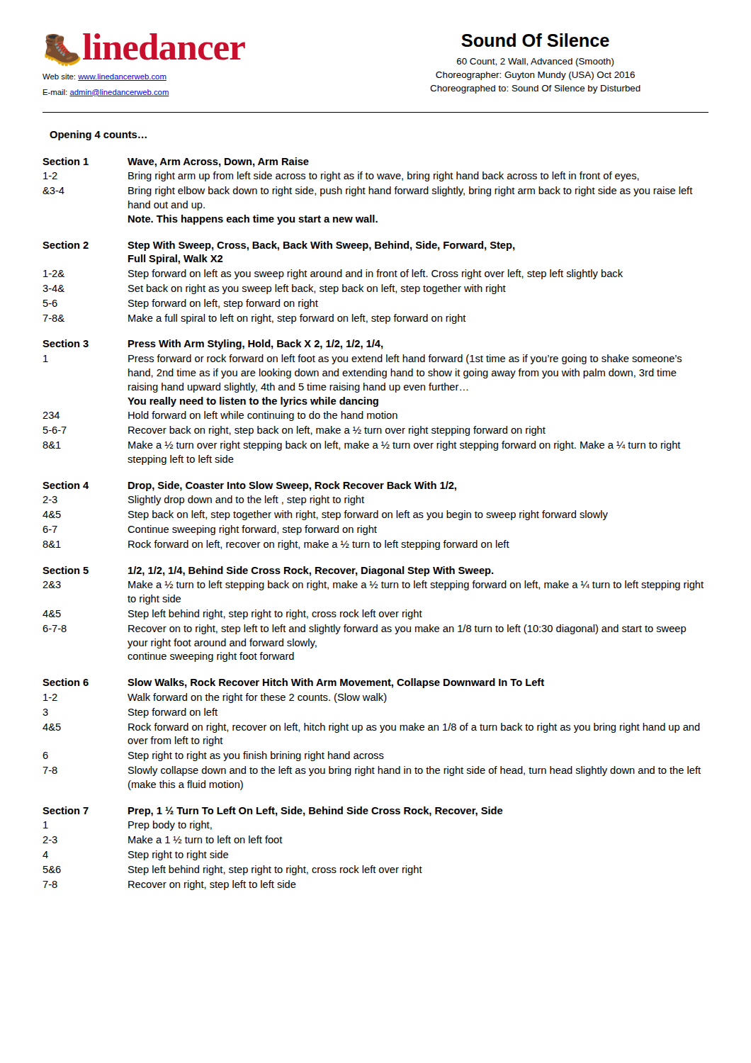🥾linedancer
Web site: www.linedancerweb.com
E-mail: admin@linedancerweb.com
Sound Of Silence
60 Count, 2 Wall, Advanced (Smooth)
Choreographer: Guyton Mundy (USA) Oct 2016
Choreographed to: Sound Of Silence by Disturbed
Opening 4 counts…
| Section 1 | Wave, Arm Across, Down, Arm Raise |
| 1-2 | Bring right arm up from left side across to right as if to wave, bring right hand back across to left in front of eyes, |
| &3-4 | Bring right elbow back down to right side, push right hand forward slightly, bring right arm back to right side as you raise left hand out and up. Note. This happens each time you start a new wall. |
| Section 2 | Step With Sweep, Cross, Back, Back With Sweep, Behind, Side, Forward, Step, Full Spiral, Walk X2 |
| 1-2& | Step forward on left as you sweep right around and in front of left. Cross right over left, step left slightly back |
| 3-4& | Set back on right as you sweep left back, step back on left, step together with right |
| 5-6 | Step forward on left, step forward on right |
| 7-8& | Make a full spiral to left on right, step forward on left, step forward on right |
| Section 3 | Press With Arm Styling, Hold, Back X 2, 1/2, 1/2, 1/4, |
| 1 | Press forward or rock forward on left foot as you extend left hand forward (1st time as if you’re going to shake someone’s hand, 2nd time as if you are looking down and extending hand to show it going away from you with palm down, 3rd time raising hand upward slightly, 4th and 5 time raising hand up even further… You really need to listen to the lyrics while dancing |
| 234 | Hold forward on left while continuing to do the hand motion |
| 5-6-7 | Recover back on right, step back on left, make a ½ turn over right stepping forward on right |
| 8&1 | Make a ½ turn over right stepping back on left, make a ½ turn over right stepping forward on right. Make a ¼ turn to right stepping left to left side |
| Section 4 | Drop, Side, Coaster Into Slow Sweep, Rock Recover Back With 1/2, |
| 2-3 | Slightly drop down and to the left , step right to right |
| 4&5 | Step back on left, step together with right, step forward on left as you begin to sweep right forward slowly |
| 6-7 | Continue sweeping right forward, step forward on right |
| 8&1 | Rock forward on left, recover on right, make a ½ turn to left stepping forward on left |
| Section 5 | 1/2, 1/2, 1/4, Behind Side Cross Rock, Recover, Diagonal Step With Sweep. |
| 2&3 | Make a ½ turn to left stepping back on right, make a ½ turn to left stepping forward on left, make a ¼ turn to left stepping right to right side |
| 4&5 | Step left behind right, step right to right, cross rock left over right |
| 6-7-8 | Recover on to right, step left to left and slightly forward as you make an 1/8 turn to left (10:30 diagonal) and start to sweep your right foot around and forward slowly, continue sweeping right foot forward |
| Section 6 | Slow Walks, Rock Recover Hitch With Arm Movement, Collapse Downward In To Left |
| 1-2 | Walk forward on the right for these 2 counts. (Slow walk) |
| 3 | Step forward on left |
| 4&5 | Rock forward on right, recover on left, hitch right up as you make an 1/8 of a turn back to right as you bring right hand up and over from left to right |
| 6 | Step right to right as you finish brining right hand across |
| 7-8 | Slowly collapse down and to the left as you bring right hand in to the right side of head, turn head slightly down and to the left (make this a fluid motion) |
| Section 7 | Prep, 1 ½ Turn To Left On Left, Side, Behind Side Cross Rock, Recover, Side |
| 1 | Prep body to right, |
| 2-3 | Make a 1 ½ turn to left on left foot |
| 4 | Step right to right side |
| 5&6 | Step left behind right, step right to right, cross rock left over right |
| 7-8 | Recover on right, step left to left side |